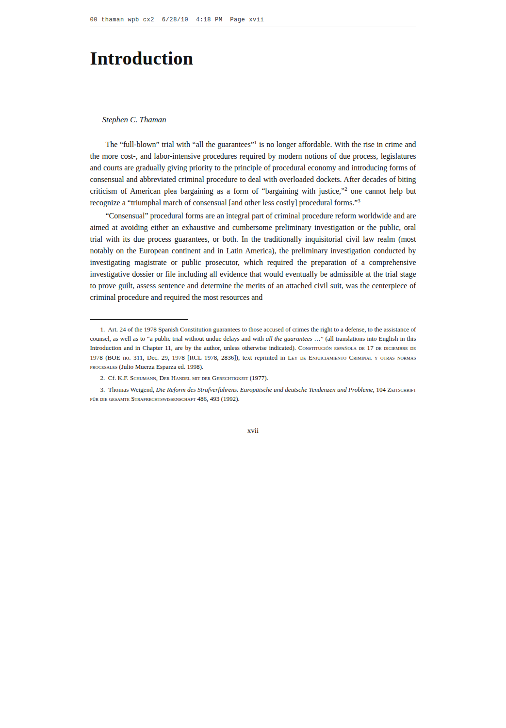00 thaman wpb cx2 6/28/10 4:18 PM Page xvii
Introduction
Stephen C. Thaman
The “full-blown” trial with “all the guarantees”1 is no longer affordable. With the rise in crime and the more cost-, and labor-intensive procedures required by modern notions of due process, legislatures and courts are gradually giving priority to the principle of procedural economy and introducing forms of consensual and abbreviated criminal procedure to deal with overloaded dockets. After decades of biting criticism of American plea bargaining as a form of “bargaining with justice,”2 one cannot help but recognize a “triumphal march of consensual [and other less costly] procedural forms.”3
“Consensual” procedural forms are an integral part of criminal procedure reform worldwide and are aimed at avoiding either an exhaustive and cumbersome preliminary investigation or the public, oral trial with its due process guarantees, or both. In the traditionally inquisitorial civil law realm (most notably on the European continent and in Latin America), the preliminary investigation conducted by investigating magistrate or public prosecutor, which required the preparation of a comprehensive investigative dossier or file including all evidence that would eventually be admissible at the trial stage to prove guilt, assess sentence and determine the merits of an attached civil suit, was the centerpiece of criminal procedure and required the most resources and
1. Art. 24 of the 1978 Spanish Constitution guarantees to those accused of crimes the right to a defense, to the assistance of counsel, as well as to “a public trial without undue delays and with all the guarantees …” (all translations into English in this Introduction and in Chapter 11, are by the author, unless otherwise indicated). Constitución española de 17 de diciembre de 1978 (BOE no. 311, Dec. 29, 1978 [RCL 1978, 2836]), text reprinted in Ley de Enjuiciamiento Criminal y otras normas procesales (Julio Muerza Esparza ed. 1998).
2. Cf. K.F. Schumann, Der Handel mit der Gerechtigkeit (1977).
3. Thomas Weigend, Die Reform des Strafverfahrens. Europäische und deutsche Tendenzen und Probleme, 104 Zeitschrift für die gesamte Strafrechtswissenschaft 486, 493 (1992).
xvii